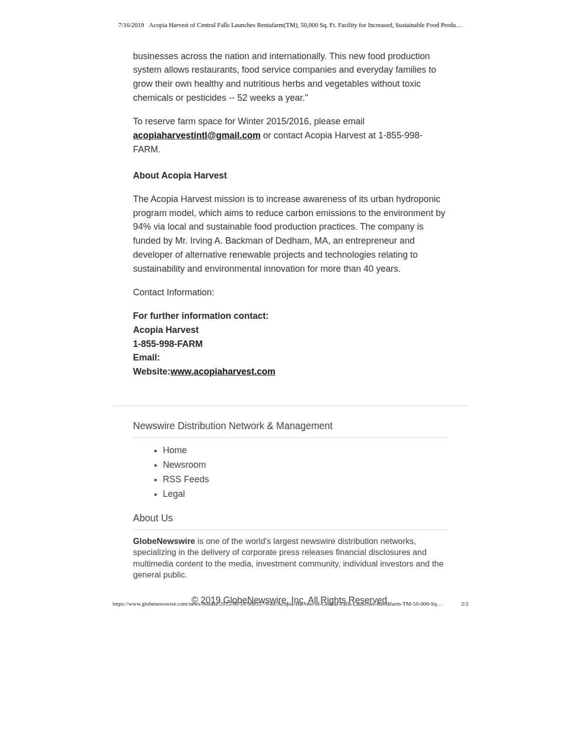7/16/2019
Acopia Harvest of Central Falls Launches Rentafarm(TM), 50,000 Sq. Ft. Facility for Increased, Sustainable Food Production Program Available to Re…
businesses across the nation and internationally. This new food production system allows restaurants, food service companies and everyday families to grow their own healthy and nutritious herbs and vegetables without toxic chemicals or pesticides -- 52 weeks a year."
To reserve farm space for Winter 2015/2016, please email acopiaharvestintl@gmail.com or contact Acopia Harvest at 1-855-998-FARM.
About Acopia Harvest
The Acopia Harvest mission is to increase awareness of its urban hydroponic program model, which aims to reduce carbon emissions to the environment by 94% via local and sustainable food production practices. The company is funded by Mr. Irving A. Backman of Dedham, MA, an entrepreneur and developer of alternative renewable projects and technologies relating to sustainability and environmental innovation for more than 40 years.
Contact Information:
For further information contact:
Acopia Harvest
1-855-998-FARM
Email:
Website:www.acopiaharvest.com
Newswire Distribution Network & Management
Home
Newsroom
RSS Feeds
Legal
About Us
GlobeNewswire is one of the world's largest newswire distribution networks, specializing in the delivery of corporate press releases financial disclosures and multimedia content to the media, investment community, individual investors and the general public.
© 2019 GlobeNewswire, Inc. All Rights Reserved.
https://www.globenewswire.com/news-release/2015/06/10/968357/0/en/Acopia-Harvest-of-Central-Falls-Launches-Rentafarm-TM-50-000-Sq-Ft-Facility-for-Increas…
2/2